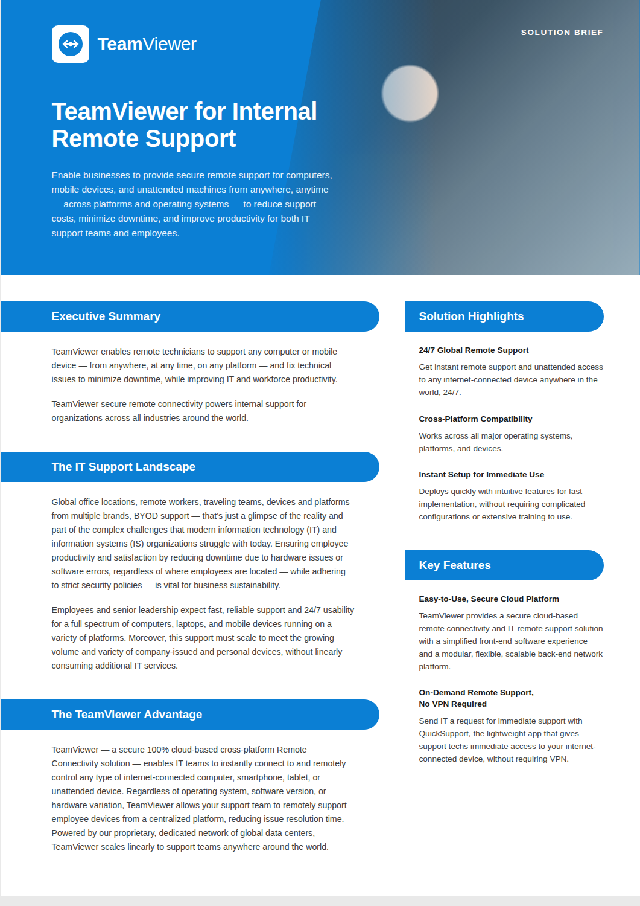SOLUTION BRIEF
Team Viewer
TeamViewer for Internal
Remote Support
Enable businesses to provide secure remote support for computers, mobile devices, and unattended machines from anywhere, anytime — across platforms and operating systems — to reduce support costs, minimize downtime, and improve productivity for both IT support teams and employees.
Executive Summary
TeamViewer enables remote technicians to support any computer or mobile device — from anywhere, at any time, on any platform — and fix technical issues to minimize downtime, while improving IT and workforce productivity.
TeamViewer secure remote connectivity powers internal support for organizations across all industries around the world.
The IT Support Landscape
Global office locations, remote workers, traveling teams, devices and platforms from multiple brands, BYOD support — that’s just a glimpse of the reality and part of the complex challenges that modern information technology (IT) and information systems (IS) organizations struggle with today. Ensuring employee productivity and satisfaction by reducing downtime due to hardware issues or software errors, regardless of where employees are located — while adhering to strict security policies — is vital for business sustainability.
Employees and senior leadership expect fast, reliable support and 24/7 usability for a full spectrum of computers, laptops, and mobile devices running on a variety of platforms. Moreover, this support must scale to meet the growing volume and variety of company-issued and personal devices, without linearly consuming additional IT services.
The TeamViewer Advantage
TeamViewer — a secure 100% cloud-based cross-platform Remote Connectivity solution — enables IT teams to instantly connect to and remotely control any type of internet-connected computer, smartphone, tablet, or unattended device. Regardless of operating system, software version, or hardware variation, TeamViewer allows your support team to remotely support employee devices from a centralized platform, reducing issue resolution time. Powered by our proprietary, dedicated network of global data centers, TeamViewer scales linearly to support teams anywhere around the world.
Solution Highlights
24/7 Global Remote Support
Get instant remote support and unattended access to any internet-connected device anywhere in the world, 24/7.
Cross-Platform Compatibility
Works across all major operating systems, platforms, and devices.
Instant Setup for Immediate Use
Deploys quickly with intuitive features for fast implementation, without requiring complicated configurations or extensive training to use.
Key Features
Easy-to-Use, Secure Cloud Platform
TeamViewer provides a secure cloud-based remote connectivity and IT remote support solution with a simplified front-end software experience and a modular, flexible, scalable back-end network platform.
On-Demand Remote Support,
No VPN Required
Send IT a request for immediate support with QuickSupport, the lightweight app that gives support techs immediate access to your internet-connected device, without requiring VPN.